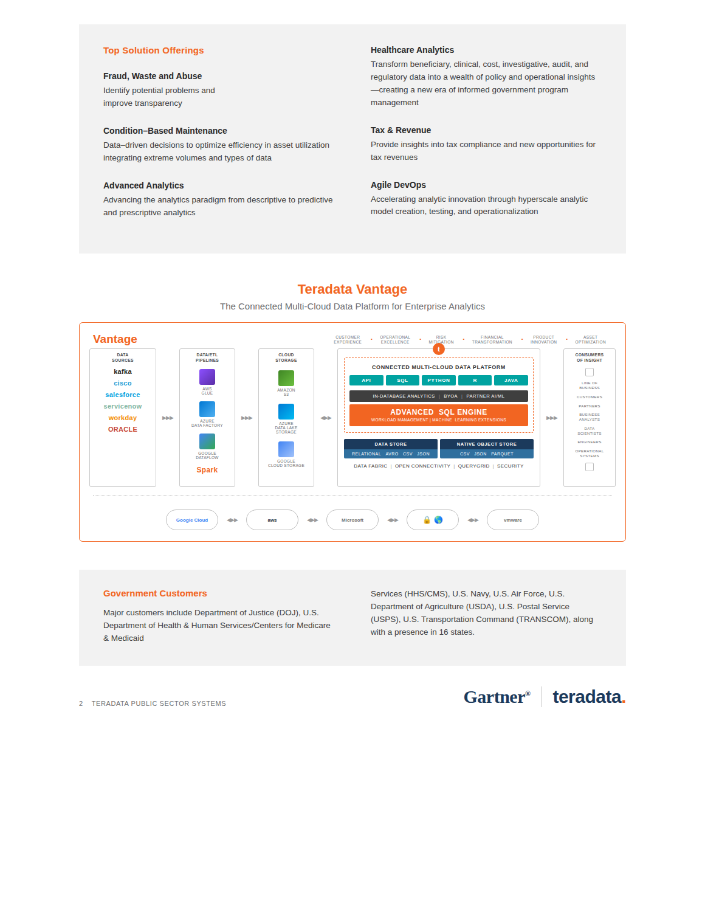Top Solution Offerings
Fraud, Waste and Abuse
Identify potential problems and
improve transparency
Condition–Based Maintenance
Data–driven decisions to optimize efficiency in asset utilization integrating extreme volumes and types of data
Advanced Analytics
Advancing the analytics paradigm from descriptive to predictive and prescriptive analytics
Healthcare Analytics
Transform beneficiary, clinical, cost, investigative, audit, and regulatory data into a wealth of policy and operational insights—creating a new era of informed government program management
Tax & Revenue
Provide insights into tax compliance and new opportunities for tax revenues
Agile DevOps
Accelerating analytic innovation through hyperscale analytic model creation, testing, and operationalization
Teradata Vantage
The Connected Multi-Cloud Data Platform for Enterprise Analytics
Vantage
CUSTOMER
EXPERIENCE OPERATIONAL
EXCELLENCE RISK
MITIGATION FINANCIAL
TRANSFORMATION PRODUCT
INNOVATION ASSET
OPTIMIZATION
DATA
SOURCES
kafka
cisco
salesforce
servicenow
workday
ORACLE
▶▶▶
DATA/ETL
PIPELINES
AWS
GLUE
AZURE
DATA FACTORY
GOOGLE
DATAFLOW
Spark
▶▶▶
CLOUD
STORAGE
AMAZON
S3
AZURE
DATA LAKE
STORAGE
GOOGLE
CLOUD STORAGE
◀▶▶
t
CONNECTED MULTI-CLOUD DATA PLATFORM
API
SQL
PYTHON
R
JAVA
IN-DATABASE ANALYTICS|BYOA|PARTNER AI/ML
ADVANCED SQL ENGINE
WORKLOAD MANAGEMENT | MACHINE LEARNING EXTENSIONS
DATA STORE
RELATIONAL AVRO CSV JSON
NATIVE OBJECT STORE
CSV JSON PARQUET
DATA FABRIC|OPEN CONNECTIVITY|QUERYGRID|SECURITY
▶▶▶
CONSUMERS
OF INSIGHT
LINE OF
BUSINESS
CUSTOMERS
PARTNERS
BUSINESS
ANALYSTS
DATA
SCIENTISTS
ENGINEERS
OPERATIONAL
SYSTEMS
Google Cloud
◀▶▶
aws
◀▶▶
Microsoft
◀▶▶
🔒 🌎
◀▶▶
vmware
Government Customers
Major customers include Department of Justice (DOJ), U.S. Department of Health & Human Services/Centers for Medicare & Medicaid
Services (HHS/CMS), U.S. Navy, U.S. Air Force, U.S. Department of Agriculture (USDA), U.S. Postal Service (USPS), U.S. Transportation Command (TRANSCOM), along with a presence in 16 states.
2 TERADATA PUBLIC SECTOR SYSTEMS
Gartner®
teradata.